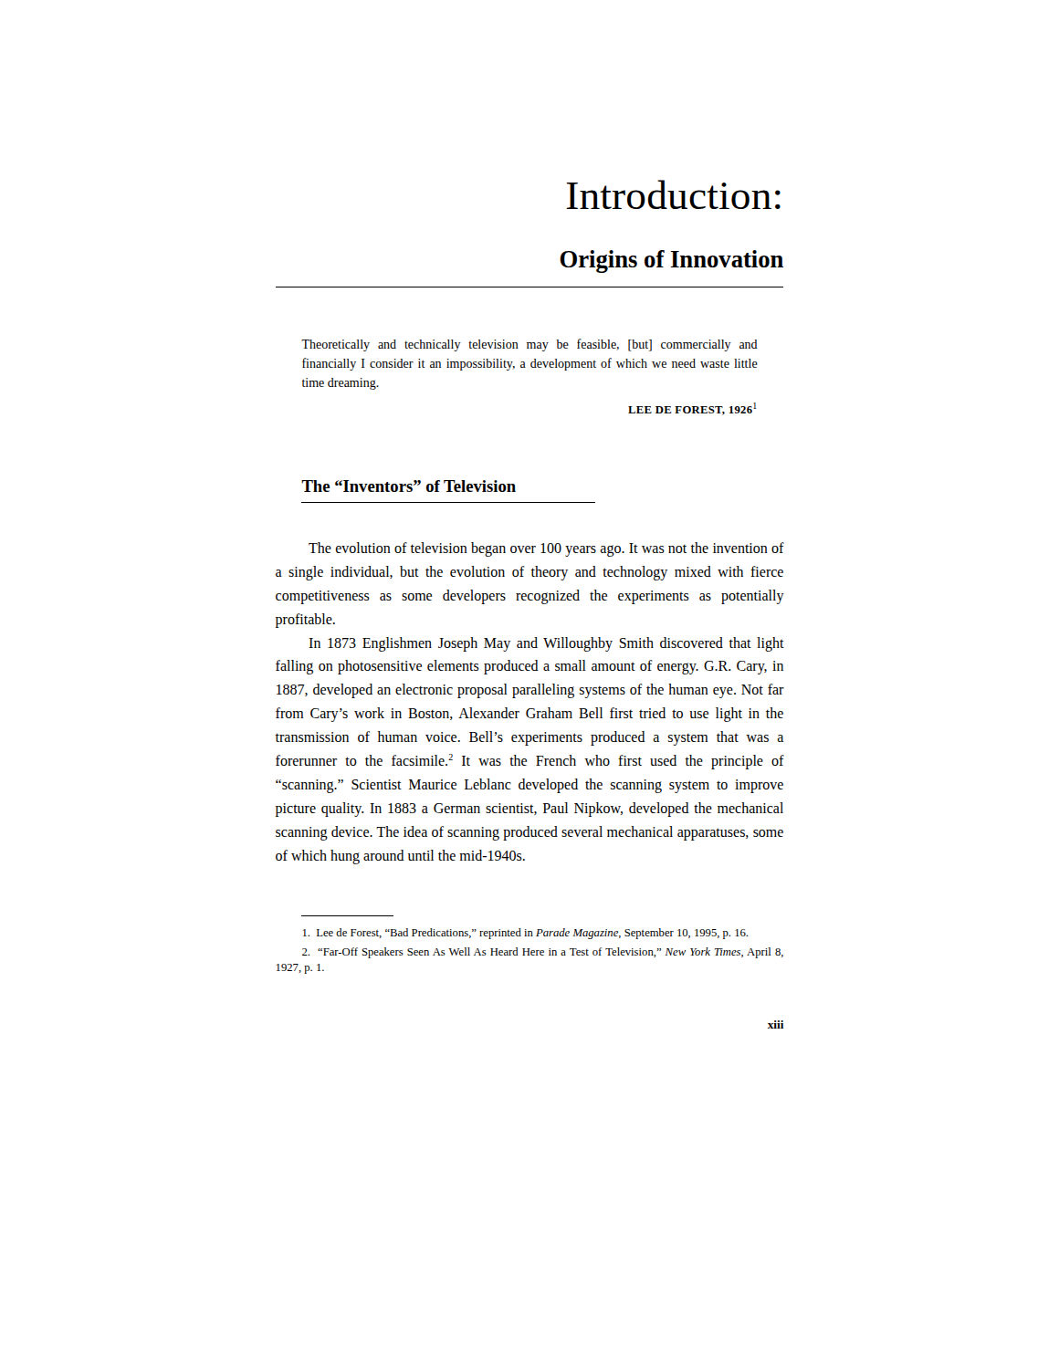Introduction:
Origins of Innovation
Theoretically and technically television may be feasible, [but] commercially and financially I consider it an impossibility, a development of which we need waste little time dreaming.
LEE DE FOREST, 19261
The “Inventors” of Television
The evolution of television began over 100 years ago. It was not the invention of a single individual, but the evolution of theory and technology mixed with fierce competitiveness as some developers recognized the experiments as potentially profitable.
In 1873 Englishmen Joseph May and Willoughby Smith discovered that light falling on photosensitive elements produced a small amount of energy. G.R. Cary, in 1887, developed an electronic proposal paralleling systems of the human eye. Not far from Cary’s work in Boston, Alexander Graham Bell first tried to use light in the transmission of human voice. Bell’s experiments produced a system that was a forerunner to the facsimile.2 It was the French who first used the principle of “scanning.” Scientist Maurice Leblanc developed the scanning system to improve picture quality. In 1883 a German scientist, Paul Nipkow, developed the mechanical scanning device. The idea of scanning produced several mechanical apparatuses, some of which hung around until the mid-1940s.
1. Lee de Forest, “Bad Predications,” reprinted in Parade Magazine, September 10, 1995, p. 16.
2. “Far-Off Speakers Seen As Well As Heard Here in a Test of Television,” New York Times, April 8, 1927, p. 1.
xiii